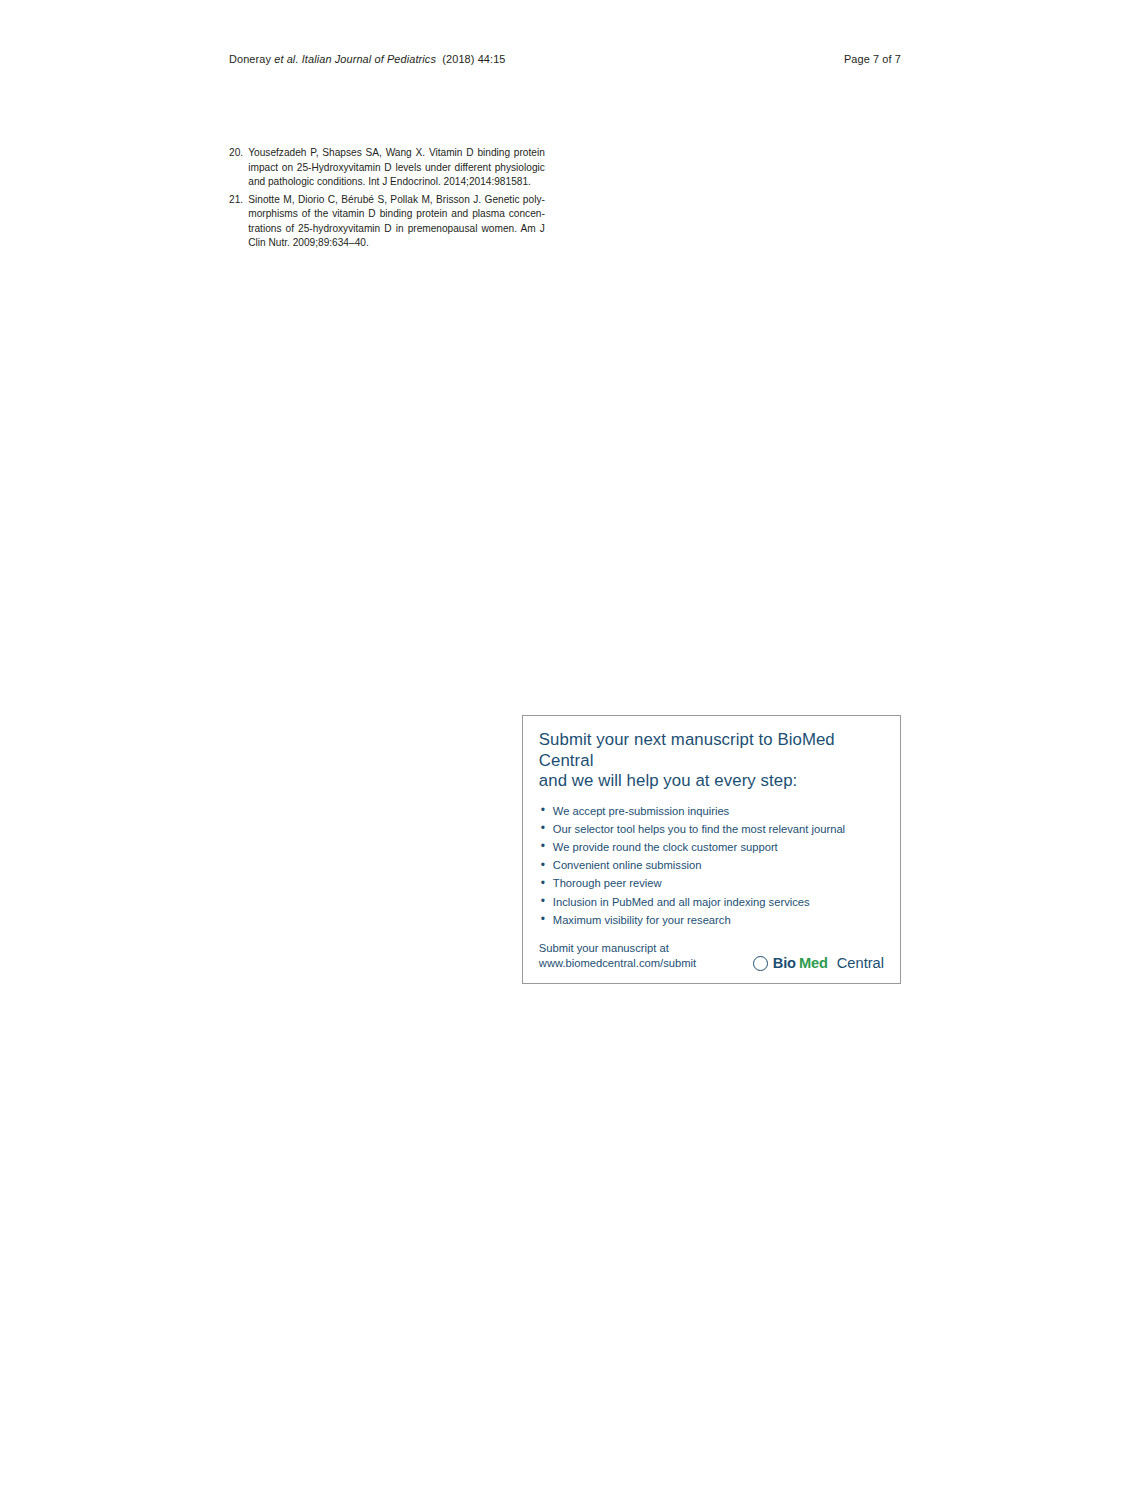Doneray et al. Italian Journal of Pediatrics (2018) 44:15
Page 7 of 7
20. Yousefzadeh P, Shapses SA, Wang X. Vitamin D binding protein impact on 25-Hydroxyvitamin D levels under different physiologic and pathologic conditions. Int J Endocrinol. 2014;2014:981581.
21. Sinotte M, Diorio C, Bérubé S, Pollak M, Brisson J. Genetic polymorphisms of the vitamin D binding protein and plasma concentrations of 25-hydroxyvitamin D in premenopausal women. Am J Clin Nutr. 2009;89:634–40.
Submit your next manuscript to BioMed Central
and we will help you at every step:
We accept pre-submission inquiries
Our selector tool helps you to find the most relevant journal
We provide round the clock customer support
Convenient online submission
Thorough peer review
Inclusion in PubMed and all major indexing services
Maximum visibility for your research
Submit your manuscript at
www.biomedcentral.com/submit
Bio Med Central